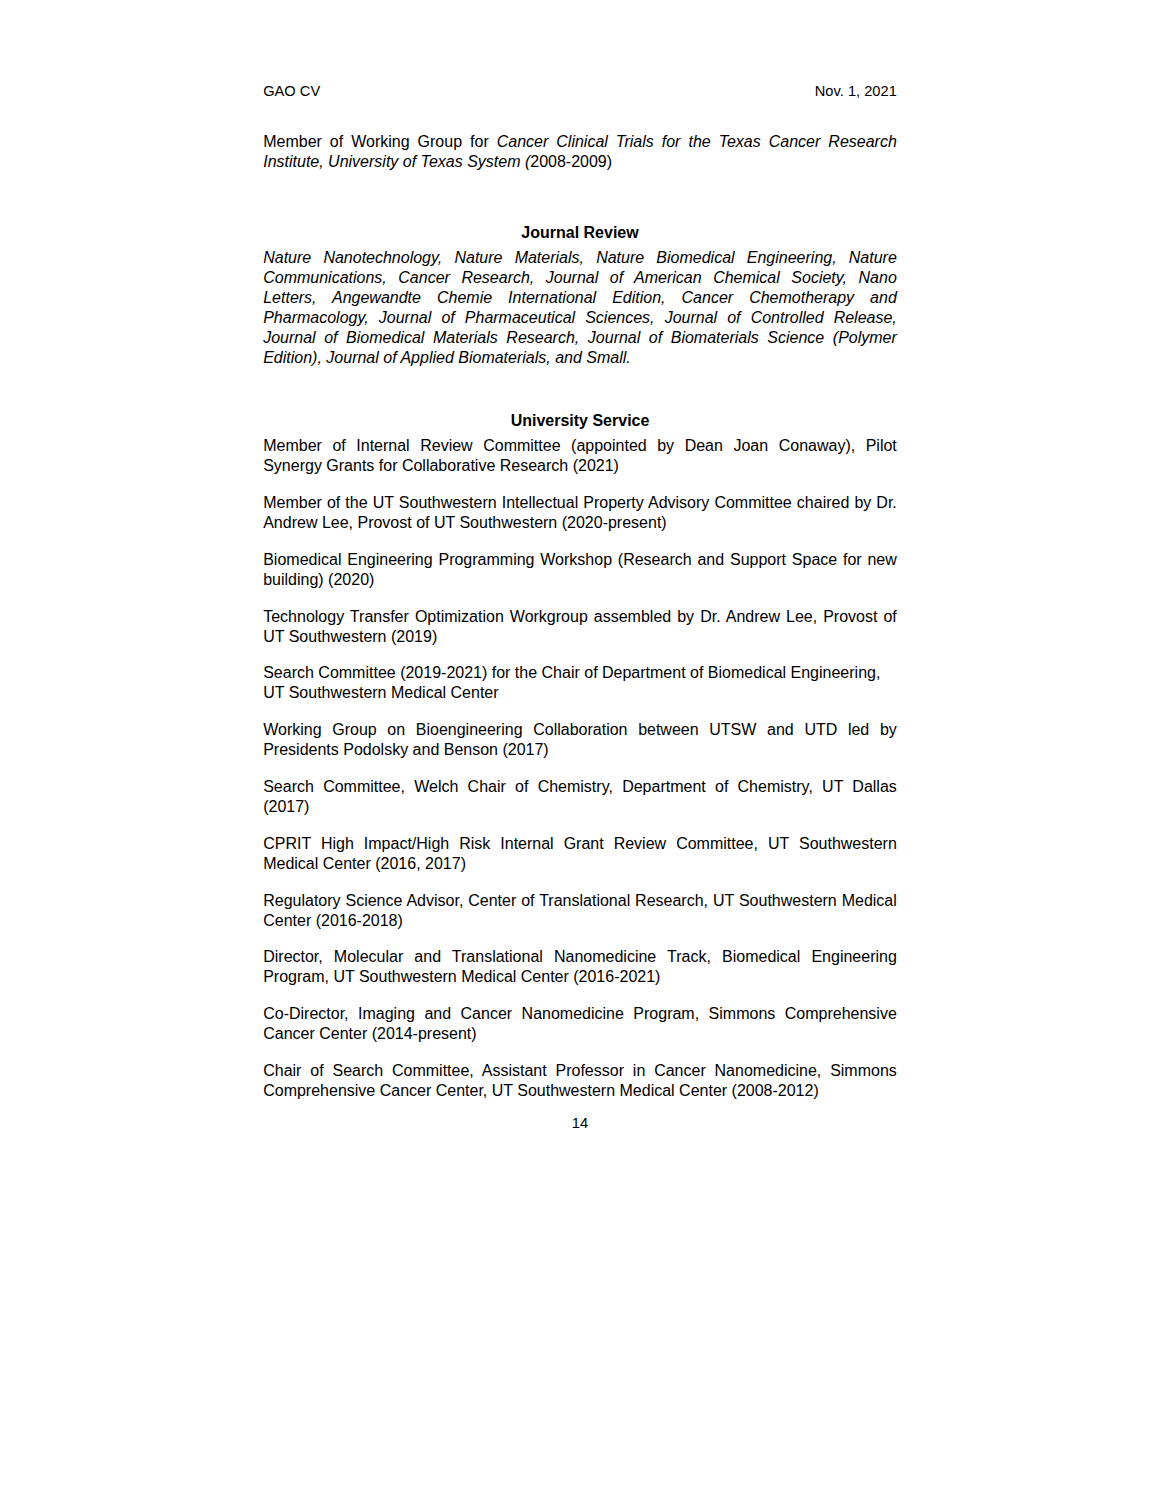GAO CV
Nov. 1, 2021
Member of Working Group for Cancer Clinical Trials for the Texas Cancer Research Institute, University of Texas System (2008-2009)
Journal Review
Nature Nanotechnology, Nature Materials, Nature Biomedical Engineering, Nature Communications, Cancer Research, Journal of American Chemical Society, Nano Letters, Angewandte Chemie International Edition, Cancer Chemotherapy and Pharmacology, Journal of Pharmaceutical Sciences, Journal of Controlled Release, Journal of Biomedical Materials Research, Journal of Biomaterials Science (Polymer Edition), Journal of Applied Biomaterials, and Small.
University Service
Member of Internal Review Committee (appointed by Dean Joan Conaway), Pilot Synergy Grants for Collaborative Research (2021)
Member of the UT Southwestern Intellectual Property Advisory Committee chaired by Dr. Andrew Lee, Provost of UT Southwestern (2020-present)
Biomedical Engineering Programming Workshop (Research and Support Space for new building) (2020)
Technology Transfer Optimization Workgroup assembled by Dr. Andrew Lee, Provost of UT Southwestern (2019)
Search Committee (2019-2021) for the Chair of Department of Biomedical Engineering,
UT Southwestern Medical Center
Working Group on Bioengineering Collaboration between UTSW and UTD led by Presidents Podolsky and Benson (2017)
Search Committee, Welch Chair of Chemistry, Department of Chemistry, UT Dallas (2017)
CPRIT High Impact/High Risk Internal Grant Review Committee, UT Southwestern Medical Center (2016, 2017)
Regulatory Science Advisor, Center of Translational Research, UT Southwestern Medical Center (2016-2018)
Director, Molecular and Translational Nanomedicine Track, Biomedical Engineering Program, UT Southwestern Medical Center (2016-2021)
Co-Director, Imaging and Cancer Nanomedicine Program, Simmons Comprehensive Cancer Center (2014-present)
Chair of Search Committee, Assistant Professor in Cancer Nanomedicine, Simmons Comprehensive Cancer Center, UT Southwestern Medical Center (2008-2012)
14